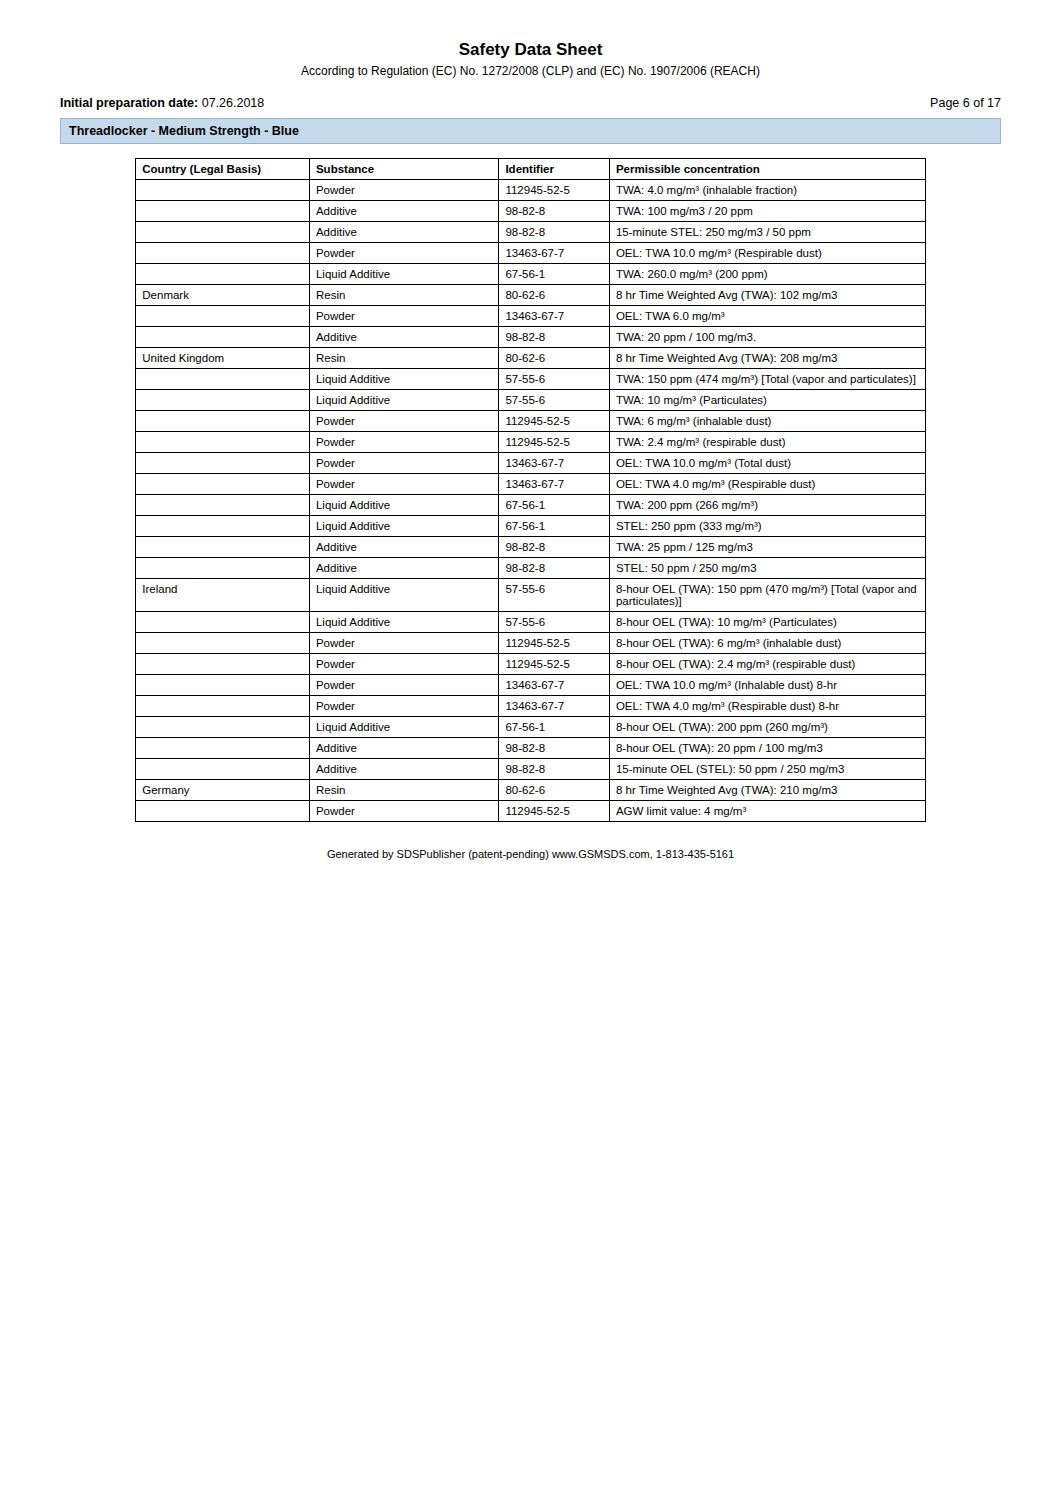Safety Data Sheet
According to Regulation (EC) No. 1272/2008 (CLP) and (EC) No. 1907/2006 (REACH)
Initial preparation date: 07.26.2018
Page 6 of 17
Threadlocker - Medium Strength - Blue
| Country (Legal Basis) | Substance | Identifier | Permissible concentration |
| --- | --- | --- | --- |
| | Powder | 112945-52-5 | TWA: 4.0 mg/m³ (inhalable fraction) |
| | Additive | 98-82-8 | TWA: 100 mg/m3 / 20 ppm |
| | Additive | 98-82-8 | 15-minute STEL: 250 mg/m3 / 50 ppm |
| | Powder | 13463-67-7 | OEL: TWA 10.0 mg/m³ (Respirable dust) |
| | Liquid Additive | 67-56-1 | TWA: 260.0 mg/m³ (200 ppm) |
| Denmark | Resin | 80-62-6 | 8 hr Time Weighted Avg (TWA): 102 mg/m3 |
| | Powder | 13463-67-7 | OEL: TWA 6.0 mg/m³ |
| | Additive | 98-82-8 | TWA: 20 ppm / 100 mg/m3. |
| United Kingdom | Resin | 80-62-6 | 8 hr Time Weighted Avg (TWA): 208 mg/m3 |
| | Liquid Additive | 57-55-6 | TWA: 150 ppm (474 mg/m³) [Total (vapor and particulates)] |
| | Liquid Additive | 57-55-6 | TWA: 10 mg/m³ (Particulates) |
| | Powder | 112945-52-5 | TWA: 6 mg/m³ (inhalable dust) |
| | Powder | 112945-52-5 | TWA: 2.4 mg/m³ (respirable dust) |
| | Powder | 13463-67-7 | OEL: TWA 10.0 mg/m³ (Total dust) |
| | Powder | 13463-67-7 | OEL: TWA 4.0 mg/m³ (Respirable dust) |
| | Liquid Additive | 67-56-1 | TWA: 200 ppm (266 mg/m³) |
| | Liquid Additive | 67-56-1 | STEL: 250 ppm (333 mg/m³) |
| | Additive | 98-82-8 | TWA: 25 ppm / 125 mg/m3 |
| | Additive | 98-82-8 | STEL: 50 ppm / 250 mg/m3 |
| Ireland | Liquid Additive | 57-55-6 | 8-hour OEL (TWA): 150 ppm (470 mg/m³) [Total (vapor and particulates)] |
| | Liquid Additive | 57-55-6 | 8-hour OEL (TWA): 10 mg/m³ (Particulates) |
| | Powder | 112945-52-5 | 8-hour OEL (TWA): 6 mg/m³ (inhalable dust) |
| | Powder | 112945-52-5 | 8-hour OEL (TWA): 2.4 mg/m³ (respirable dust) |
| | Powder | 13463-67-7 | OEL: TWA 10.0 mg/m³ (Inhalable dust) 8-hr |
| | Powder | 13463-67-7 | OEL: TWA 4.0 mg/m³ (Respirable dust) 8-hr |
| | Liquid Additive | 67-56-1 | 8-hour OEL (TWA): 200 ppm (260 mg/m³) |
| | Additive | 98-82-8 | 8-hour OEL (TWA): 20 ppm / 100 mg/m3 |
| | Additive | 98-82-8 | 15-minute OEL (STEL): 50 ppm / 250 mg/m3 |
| Germany | Resin | 80-62-6 | 8 hr Time Weighted Avg (TWA): 210 mg/m3 |
| | Powder | 112945-52-5 | AGW limit value: 4 mg/m³ |
Generated by SDSPublisher (patent-pending) www.GSMSDS.com, 1-813-435-5161